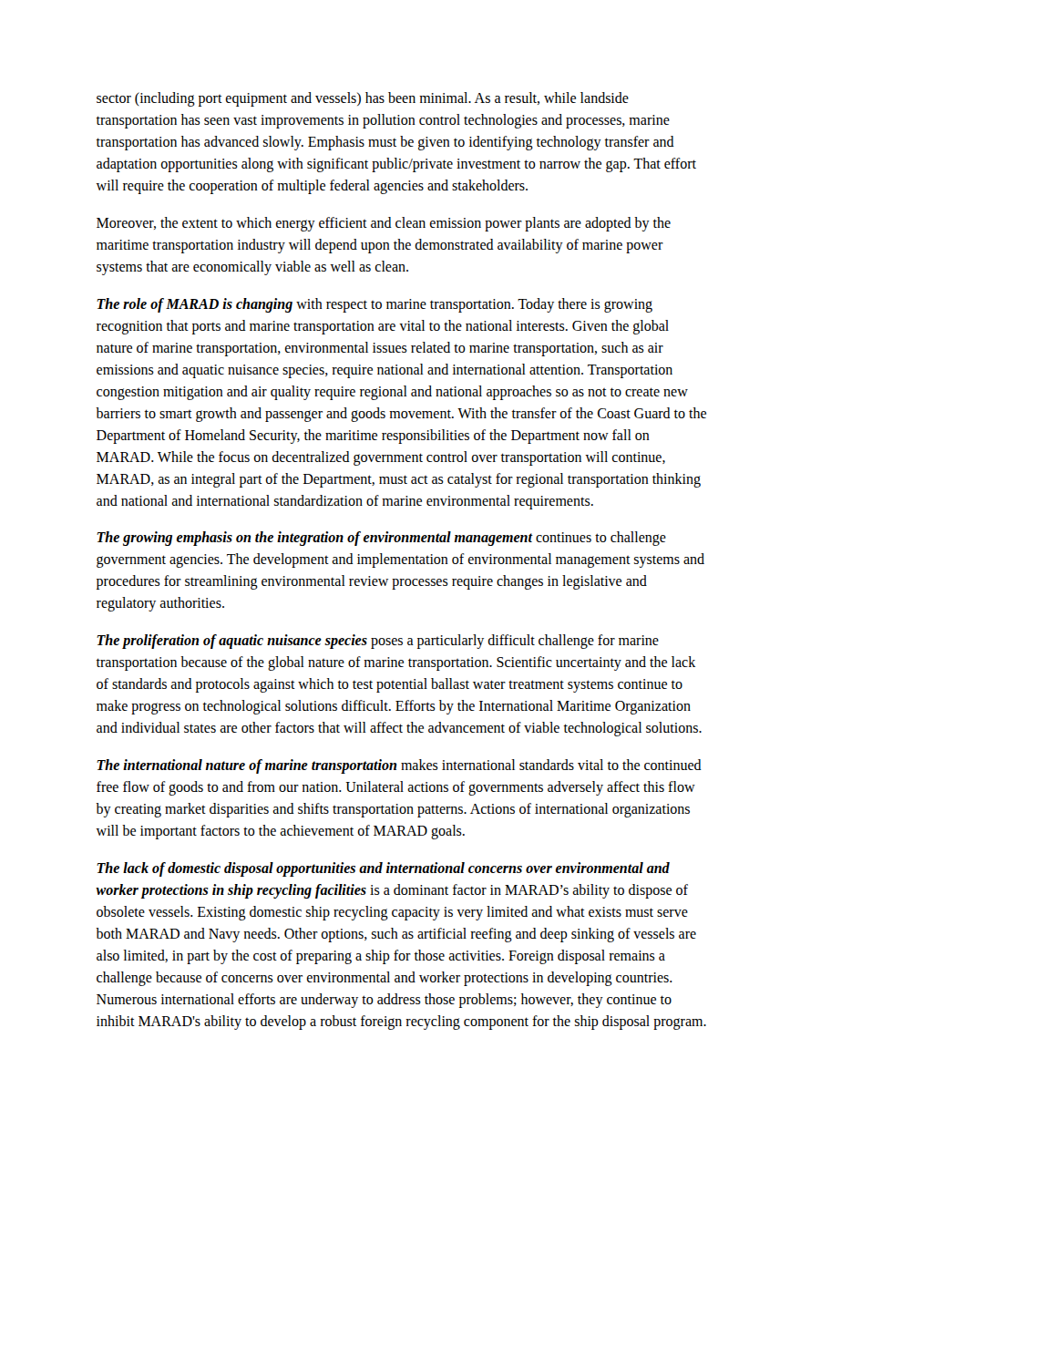sector (including port equipment and vessels) has been minimal. As a result, while landside transportation has seen vast improvements in pollution control technologies and processes, marine transportation has advanced slowly. Emphasis must be given to identifying technology transfer and adaptation opportunities along with significant public/private investment to narrow the gap. That effort will require the cooperation of multiple federal agencies and stakeholders.
Moreover, the extent to which energy efficient and clean emission power plants are adopted by the maritime transportation industry will depend upon the demonstrated availability of marine power systems that are economically viable as well as clean.
The role of MARAD is changing with respect to marine transportation. Today there is growing recognition that ports and marine transportation are vital to the national interests. Given the global nature of marine transportation, environmental issues related to marine transportation, such as air emissions and aquatic nuisance species, require national and international attention. Transportation congestion mitigation and air quality require regional and national approaches so as not to create new barriers to smart growth and passenger and goods movement. With the transfer of the Coast Guard to the Department of Homeland Security, the maritime responsibilities of the Department now fall on MARAD. While the focus on decentralized government control over transportation will continue, MARAD, as an integral part of the Department, must act as catalyst for regional transportation thinking and national and international standardization of marine environmental requirements.
The growing emphasis on the integration of environmental management continues to challenge government agencies. The development and implementation of environmental management systems and procedures for streamlining environmental review processes require changes in legislative and regulatory authorities.
The proliferation of aquatic nuisance species poses a particularly difficult challenge for marine transportation because of the global nature of marine transportation. Scientific uncertainty and the lack of standards and protocols against which to test potential ballast water treatment systems continue to make progress on technological solutions difficult. Efforts by the International Maritime Organization and individual states are other factors that will affect the advancement of viable technological solutions.
The international nature of marine transportation makes international standards vital to the continued free flow of goods to and from our nation. Unilateral actions of governments adversely affect this flow by creating market disparities and shifts transportation patterns. Actions of international organizations will be important factors to the achievement of MARAD goals.
The lack of domestic disposal opportunities and international concerns over environmental and worker protections in ship recycling facilities is a dominant factor in MARAD’s ability to dispose of obsolete vessels. Existing domestic ship recycling capacity is very limited and what exists must serve both MARAD and Navy needs. Other options, such as artificial reefing and deep sinking of vessels are also limited, in part by the cost of preparing a ship for those activities. Foreign disposal remains a challenge because of concerns over environmental and worker protections in developing countries. Numerous international efforts are underway to address those problems; however, they continue to inhibit MARAD's ability to develop a robust foreign recycling component for the ship disposal program.